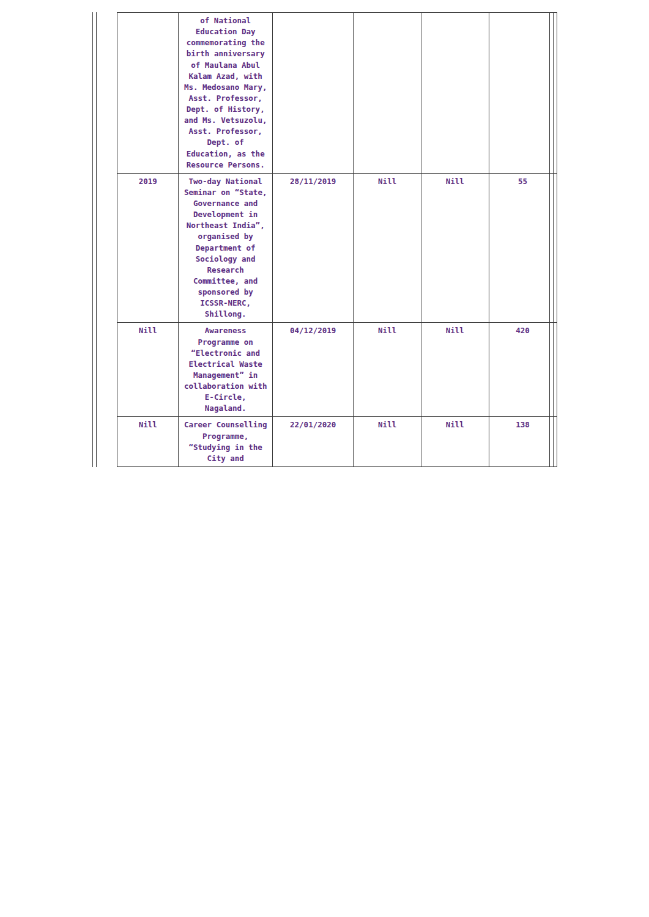| | | of National Education Day commemorating the birth anniversary of Maulana Abul Kalam Azad, with Ms. Medosano Mary, Asst. Professor, Dept. of History, and Ms. Vetsuzolu, Asst. Professor, Dept. of Education, as the Resource Persons. | | | | |
| | 2019 | Two-day National Seminar on “State, Governance and Development in Northeast India”, organised by Department of Sociology and Research Committee, and sponsored by ICSSR-NERC, Shillong. | 28/11/2019 | Nill | Nill | 55 |
| | Nill | Awareness Programme on “Electronic and Electrical Waste Management” in collaboration with E-Circle, Nagaland. | 04/12/2019 | Nill | Nill | 420 |
| | Nill | Career Counselling Programme, “Studying in the City and | 22/01/2020 | Nill | Nill | 138 |